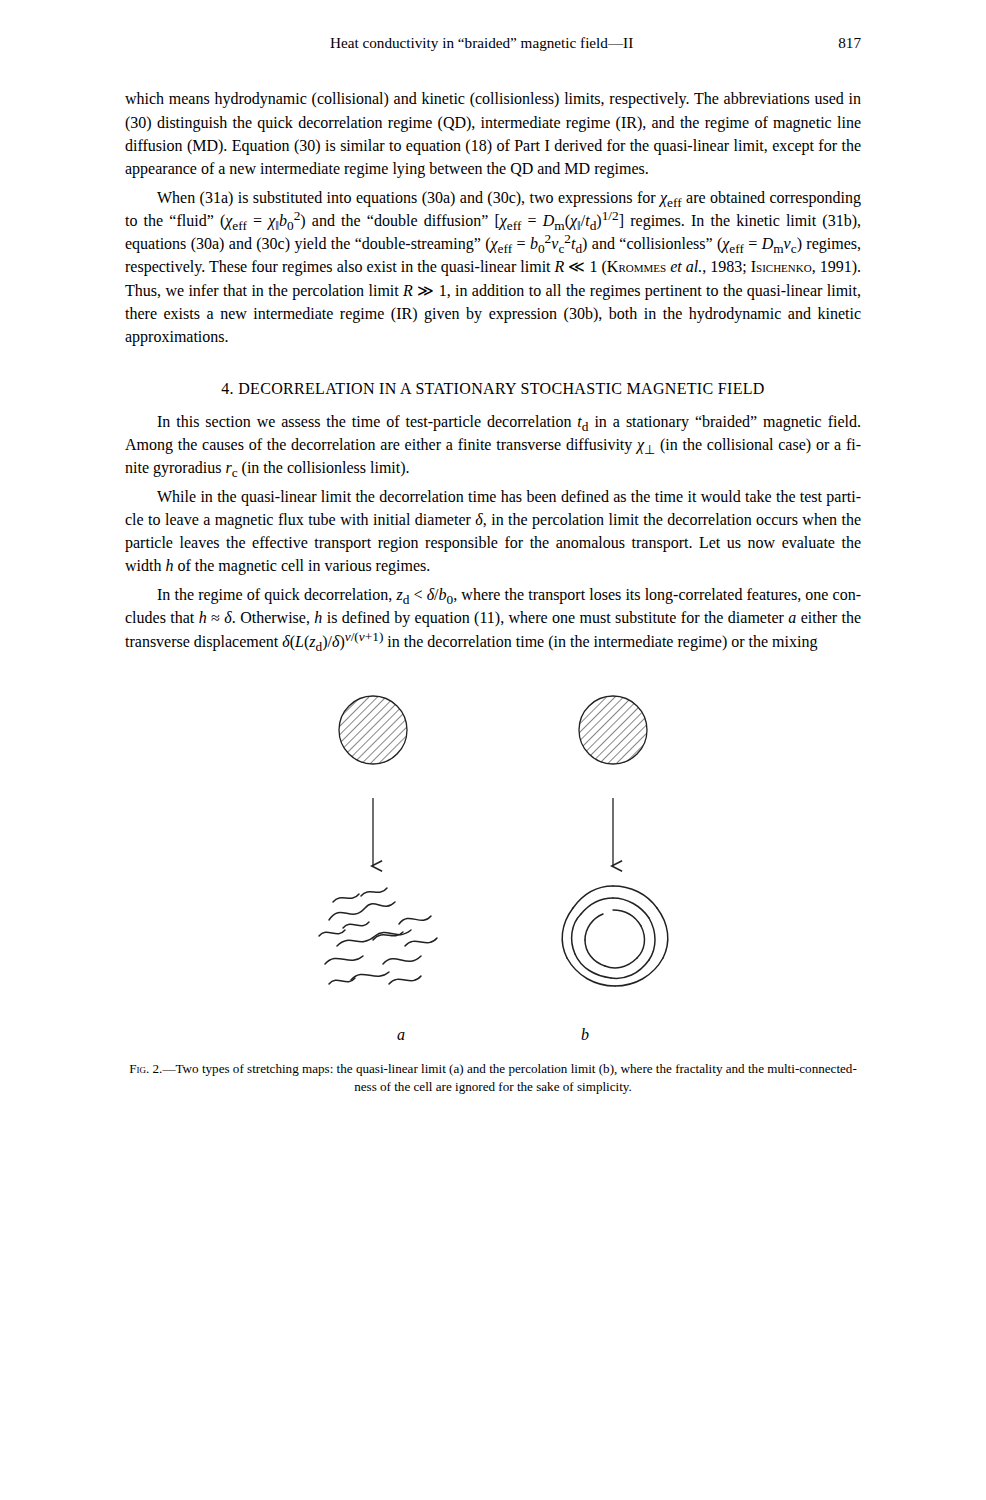Heat conductivity in “braided” magnetic field—II 817
which means hydrodynamic (collisional) and kinetic (collisionless) limits, respectively. The abbreviations used in (30) distinguish the quick decorrelation regime (QD), intermediate regime (IR), and the regime of magnetic line diffusion (MD). Equation (30) is similar to equation (18) of Part I derived for the quasi-linear limit, except for the appearance of a new intermediate regime lying between the QD and MD regimes.
When (31a) is substituted into equations (30a) and (30c), two expressions for χeff are obtained corresponding to the “fluid” (χeff = χ‖b02) and the “double diffusion” [χeff = Dm(χ‖/td)1/2] regimes. In the kinetic limit (31b), equations (30a) and (30c) yield the “double-streaming” (χeff = b02vc2td) and “collisionless” (χeff = Dmvc) regimes, respectively. These four regimes also exist in the quasi-linear limit R ≪ 1 (Krommes et al., 1983; Isichenko, 1991). Thus, we infer that in the percolation limit R ≫ 1, in addition to all the regimes pertinent to the quasi-linear limit, there exists a new intermediate regime (IR) given by expression (30b), both in the hydrodynamic and kinetic approximations.
4. Decorrelation in a stationary stochastic magnetic field
In this section we assess the time of test-particle decorrelation td in a stationary “braided” magnetic field. Among the causes of the decorrelation are either a finite transverse diffusivity χ⊥ (in the collisional case) or a finite gyroradius rc (in the collisionless limit).
While in the quasi-linear limit the decorrelation time has been defined as the time it would take the test particle to leave a magnetic flux tube with initial diameter δ, in the percolation limit the decorrelation occurs when the particle leaves the effective transport region responsible for the anomalous transport. Let us now evaluate the width h of the magnetic cell in various regimes.
In the regime of quick decorrelation, zd < δ/b0, where the transport loses its long-correlated features, one concludes that h ≈ δ. Otherwise, h is defined by equation (11), where one must substitute for the diameter a either the transverse displacement δ(L(zd)/δ)v/(v+1) in the decorrelation time (in the intermediate regime) or the mixing
ab
Fig. 2.—Two types of stretching maps: the quasi-linear limit (a) and the percolation limit (b), where the fractality and the multi-connectedness of the cell are ignored for the sake of simplicity.